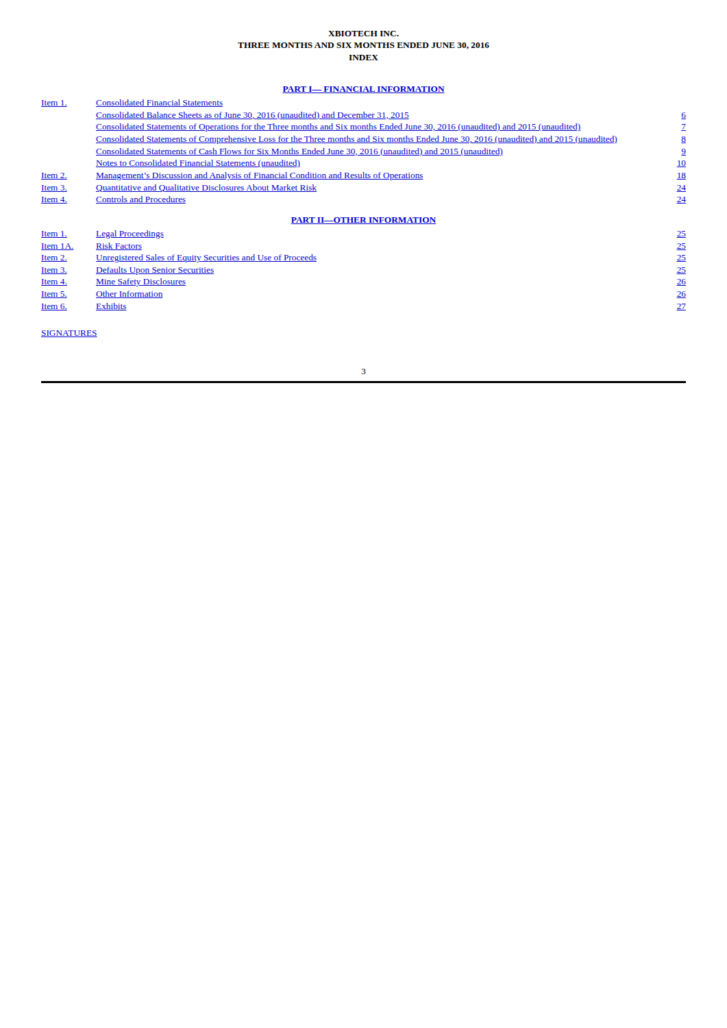XBIOTECH INC.
THREE MONTHS AND SIX MONTHS ENDED JUNE 30, 2016
INDEX
PART I— FINANCIAL INFORMATION
| Item 1. | Consolidated Financial Statements | |
| | Consolidated Balance Sheets as of June 30, 2016 (unaudited) and December 31, 2015 | 6 |
| | Consolidated Statements of Operations for the Three months and Six months Ended June 30, 2016 (unaudited) and 2015 (unaudited) | 7 |
| | Consolidated Statements of Comprehensive Loss for the Three months and Six months Ended June 30, 2016 (unaudited) and 2015 (unaudited) | 8 |
| | Consolidated Statements of Cash Flows for Six Months Ended June 30, 2016 (unaudited) and 2015 (unaudited) | 9 |
| | Notes to Consolidated Financial Statements (unaudited) | 10 |
| Item 2. | Management’s Discussion and Analysis of Financial Condition and Results of Operations | 18 |
| Item 3. | Quantitative and Qualitative Disclosures About Market Risk | 24 |
| Item 4. | Controls and Procedures | 24 |
PART II—OTHER INFORMATION
| Item 1. | Legal Proceedings | 25 |
| Item 1A. | Risk Factors | 25 |
| Item 2. | Unregistered Sales of Equity Securities and Use of Proceeds | 25 |
| Item 3. | Defaults Upon Senior Securities | 25 |
| Item 4. | Mine Safety Disclosures | 26 |
| Item 5. | Other Information | 26 |
| Item 6. | Exhibits | 27 |
SIGNATURES
3